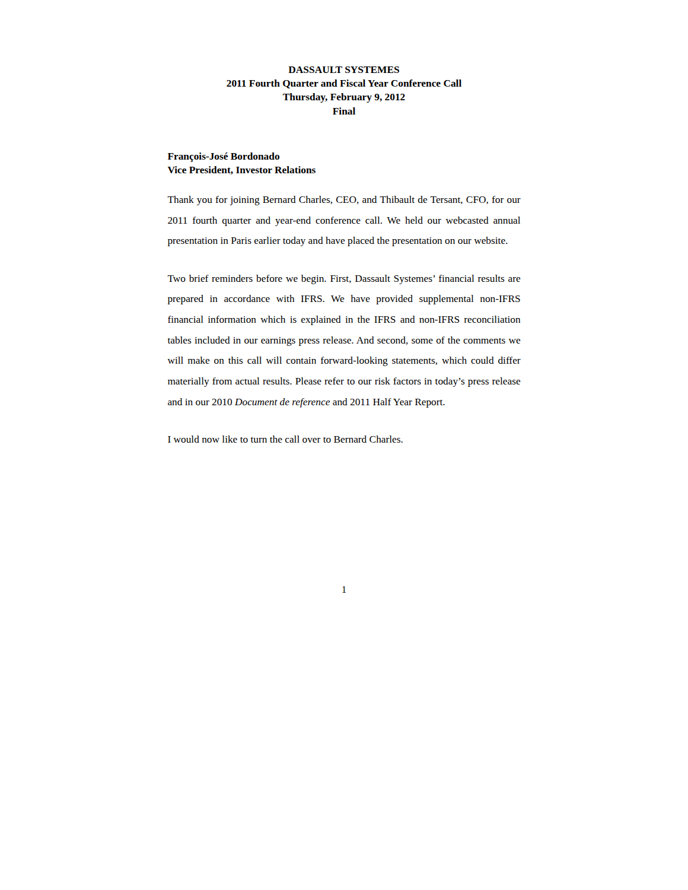DASSAULT SYSTEMES
2011 Fourth Quarter and Fiscal Year Conference Call
Thursday, February 9, 2012
Final
François-José Bordonado
Vice President, Investor Relations
Thank you for joining Bernard Charles, CEO, and Thibault de Tersant, CFO, for our 2011 fourth quarter and year-end conference call. We held our webcasted annual presentation in Paris earlier today and have placed the presentation on our website.
Two brief reminders before we begin. First, Dassault Systemes’ financial results are prepared in accordance with IFRS. We have provided supplemental non-IFRS financial information which is explained in the IFRS and non-IFRS reconciliation tables included in our earnings press release. And second, some of the comments we will make on this call will contain forward-looking statements, which could differ materially from actual results. Please refer to our risk factors in today’s press release and in our 2010 Document de reference and 2011 Half Year Report.
I would now like to turn the call over to Bernard Charles.
1